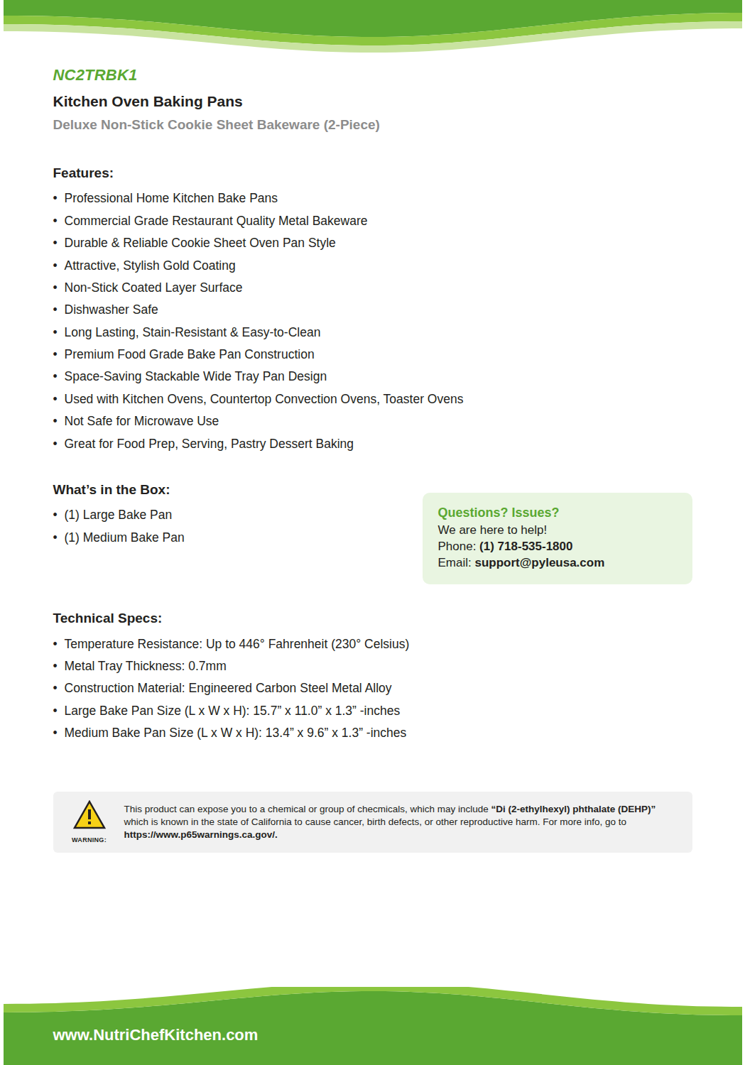NC2TRBK1
Kitchen Oven Baking Pans
Deluxe Non-Stick Cookie Sheet Bakeware (2-Piece)
Features:
Professional Home Kitchen Bake Pans
Commercial Grade Restaurant Quality Metal Bakeware
Durable & Reliable Cookie Sheet Oven Pan Style
Attractive, Stylish Gold Coating
Non-Stick Coated Layer Surface
Dishwasher Safe
Long Lasting, Stain-Resistant & Easy-to-Clean
Premium Food Grade Bake Pan Construction
Space-Saving Stackable Wide Tray Pan Design
Used with Kitchen Ovens, Countertop Convection Ovens, Toaster Ovens
Not Safe for Microwave Use
Great for Food Prep, Serving, Pastry Dessert Baking
What’s in the Box:
(1) Large Bake Pan
(1) Medium Bake Pan
Questions? Issues?
We are here to help!
Phone: (1) 718-535-1800
Email: support@pyleusa.com
Technical Specs:
Temperature Resistance: Up to 446° Fahrenheit (230° Celsius)
Metal Tray Thickness: 0.7mm
Construction Material: Engineered Carbon Steel Metal Alloy
Large Bake Pan Size (L x W x H): 15.7” x 11.0” x 1.3” -inches
Medium Bake Pan Size (L x W x H): 13.4” x 9.6” x 1.3” -inches
WARNING:
This product can expose you to a chemical or group of checmicals, which may include “Di (2-ethylhexyl) phthalate (DEHP)” which is known in the state of California to cause cancer, birth defects, or other reproductive harm. For more info, go to https://www.p65warnings.ca.gov/.
www.NutriChefKitchen.com